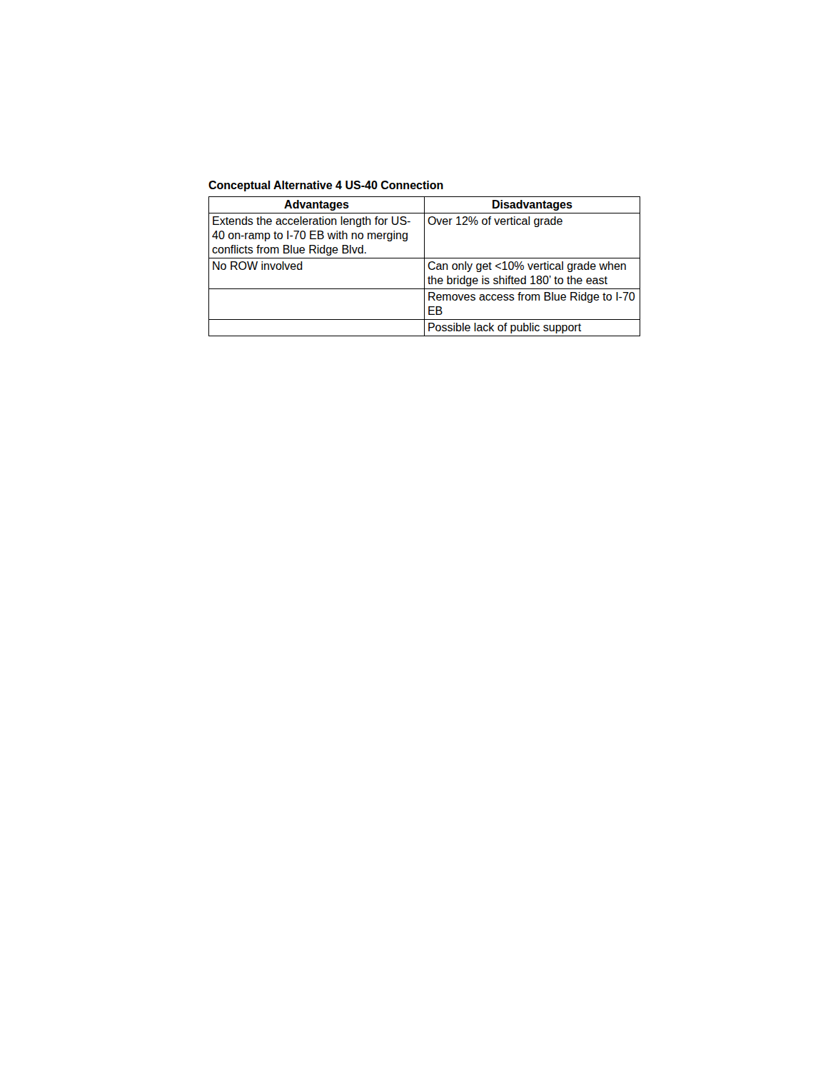Conceptual Alternative 4 US-40 Connection
| Advantages | Disadvantages |
| --- | --- |
| Extends the acceleration length for US-40 on-ramp to I-70 EB with no merging conflicts from Blue Ridge Blvd. | Over 12% of vertical grade |
| No ROW involved | Can only get <10% vertical grade when the bridge is shifted 180’ to the east |
| | Removes access from Blue Ridge to I-70 EB |
| | Possible lack of public support |